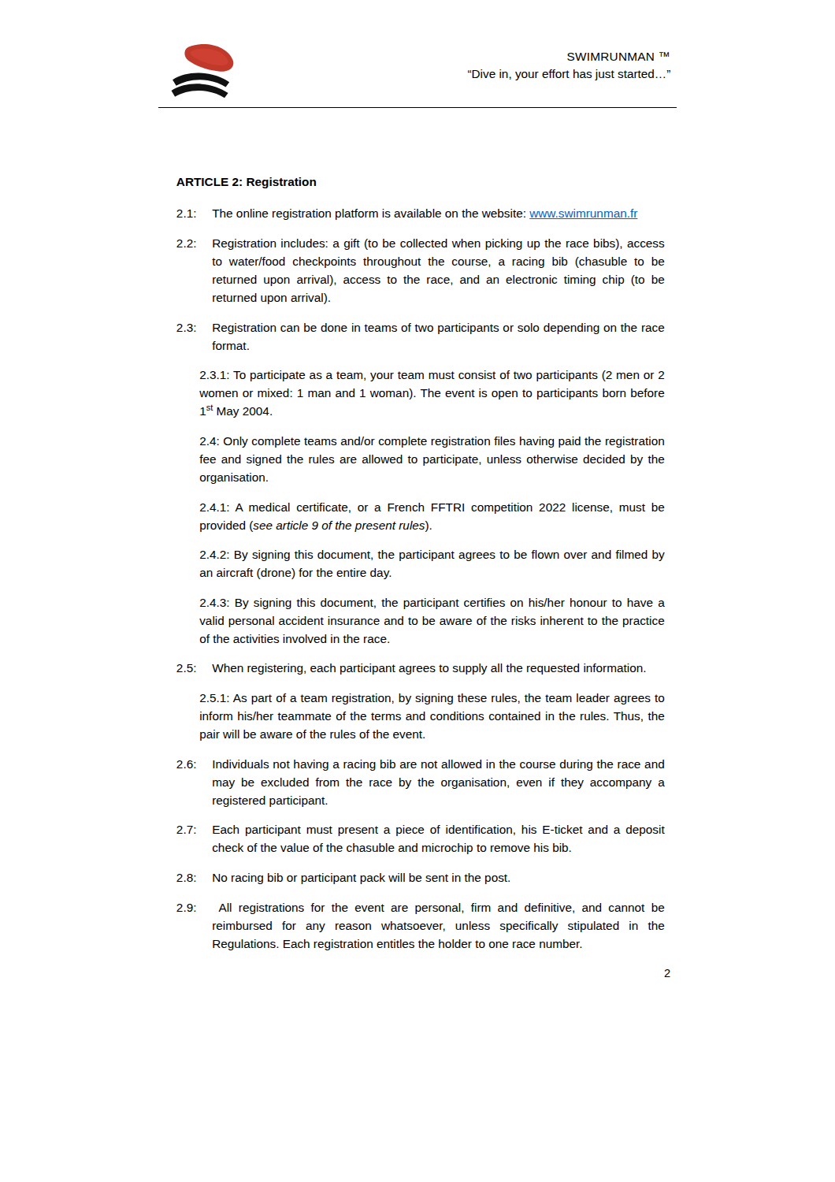SWIMRUNMAN ™
“Dive in, your effort has just started…”
ARTICLE 2: Registration
2.1:
The online registration platform is available on the website: www.swimrunman.fr
2.2:
Registration includes: a gift (to be collected when picking up the race bibs), access to water/food checkpoints throughout the course, a racing bib (chasuble to be returned upon arrival), access to the race, and an electronic timing chip (to be returned upon arrival).
2.3:
Registration can be done in teams of two participants or solo depending on the race format.
2.3.1: To participate as a team, your team must consist of two participants (2 men or 2 women or mixed: 1 man and 1 woman). The event is open to participants born before 1st May 2004.
2.4: Only complete teams and/or complete registration files having paid the registration fee and signed the rules are allowed to participate, unless otherwise decided by the organisation.
2.4.1: A medical certificate, or a French FFTRI competition 2022 license, must be provided (see article 9 of the present rules).
2.4.2: By signing this document, the participant agrees to be flown over and filmed by an aircraft (drone) for the entire day.
2.4.3: By signing this document, the participant certifies on his/her honour to have a valid personal accident insurance and to be aware of the risks inherent to the practice of the activities involved in the race.
2.5:
When registering, each participant agrees to supply all the requested information.
2.5.1: As part of a team registration, by signing these rules, the team leader agrees to inform his/her teammate of the terms and conditions contained in the rules. Thus, the pair will be aware of the rules of the event.
2.6:
Individuals not having a racing bib are not allowed in the course during the race and may be excluded from the race by the organisation, even if they accompany a registered participant.
2.7:
Each participant must present a piece of identification, his E-ticket and a deposit check of the value of the chasuble and microchip to remove his bib.
2.8:
No racing bib or participant pack will be sent in the post.
2.9:
All registrations for the event are personal, firm and definitive, and cannot be reimbursed for any reason whatsoever, unless specifically stipulated in the Regulations. Each registration entitles the holder to one race number.
2